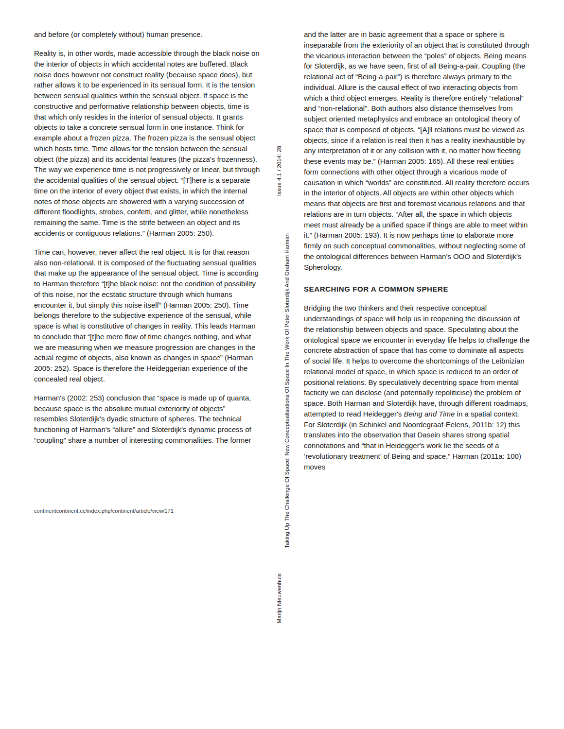Issue 4.1 / 2014: 28
Taking Up The Challenge Of Space: New Conceptualisations Of Space In The Work Of Peter Sloterdijk And Graham Harman
Marijn Nieuwenhuis
and before (or completely without) human presence.
Reality is, in other words, made accessible through the black noise on the interior of objects in which accidental notes are buffered. Black noise does however not construct reality (because space does), but rather allows it to be experienced in its sensual form. It is the tension between sensual qualities within the sensual object. If space is the constructive and performative relationship between objects, time is that which only resides in the interior of sensual objects. It grants objects to take a concrete sensual form in one instance. Think for example about a frozen pizza. The frozen pizza is the sensual object which hosts time. Time allows for the tension between the sensual object (the pizza) and its accidental features (the pizza's frozenness). The way we experience time is not progressively or linear, but through the accidental qualities of the sensual object. “[T]here is a separate time on the interior of every object that exists, in which the internal notes of those objects are showered with a varying succession of different floodlights, strobes, confetti, and glitter, while nonetheless remaining the same. Time is the strife between an object and its accidents or contiguous relations.” (Harman 2005: 250).
Time can, however, never affect the real object. It is for that reason also non-relational. It is composed of the fluctuating sensual qualities that make up the appearance of the sensual object. Time is according to Harman therefore “[t]he black noise: not the condition of possibility of this noise, nor the ecstatic structure through which humans encounter it, but simply this noise itself” (Harman 2005: 250). Time belongs therefore to the subjective experience of the sensual, while space is what is constitutive of changes in reality. This leads Harman to conclude that “[t]he mere flow of time changes nothing, and what we are measuring when we measure progression are changes in the actual regime of objects, also known as changes in space” (Harman 2005: 252). Space is therefore the Heideggerian experience of the concealed real object.
Harman's (2002: 253) conclusion that “space is made up of quanta, because space is the absolute mutual exteriority of objects” resembles Sloterdijk's dyadic structure of spheres. The technical functioning of Harman's “allure” and Sloterdijk's dynamic process of “coupling” share a number of interesting commonalities. The former
and the latter are in basic agreement that a space or sphere is inseparable from the exteriority of an object that is constituted through the vicarious interaction between the “poles” of objects. Being means for Sloterdijk, as we have seen, first of all Being-a-pair. Coupling (the relational act of “Being-a-pair”) is therefore always primary to the individual. Allure is the causal effect of two interacting objects from which a third object emerges. Reality is therefore entirely “relational” and “non-relational”. Both authors also distance themselves from subject oriented metaphysics and embrace an ontological theory of space that is composed of objects. “[A]ll relations must be viewed as objects, since if a relation is real then it has a reality inexhaustible by any interpretation of it or any collision with it, no matter how fleeting these events may be.” (Harman 2005: 165). All these real entities form connections with other object through a vicarious mode of causation in which “worlds” are constituted. All reality therefore occurs in the interior of objects. All objects are within other objects which means that objects are first and foremost vicarious relations and that relations are in turn objects. “After all, the space in which objects meet must already be a unified space if things are able to meet within it.” (Harman 2005: 193). It is now perhaps time to elaborate more firmly on such conceptual commonalities, without neglecting some of the ontological differences between Harman's OOO and Sloterdijk's Spherology.
Searching for a common sphere
Bridging the two thinkers and their respective conceptual understandings of space will help us in reopening the discussion of the relationship between objects and space. Speculating about the ontological space we encounter in everyday life helps to challenge the concrete abstraction of space that has come to dominate all aspects of social life. It helps to overcome the shortcomings of the Leibnizian relational model of space, in which space is reduced to an order of positional relations. By speculatively decentring space from mental facticity we can disclose (and potentially repoliticise) the problem of space. Both Harman and Sloterdijk have, through different roadmaps, attempted to read Heidegger's Being and Time in a spatial context. For Sloterdijk (in Schinkel and Noordegraaf-Eelens, 2011b: 12) this translates into the observation that Dasein shares strong spatial connotations and “that in Heidegger's work lie the seeds of a ‘revolutionary treatment’ of Being and space.” Harman (2011a: 100) moves
continentcontinent.cc/index.php/continent/article/view/171